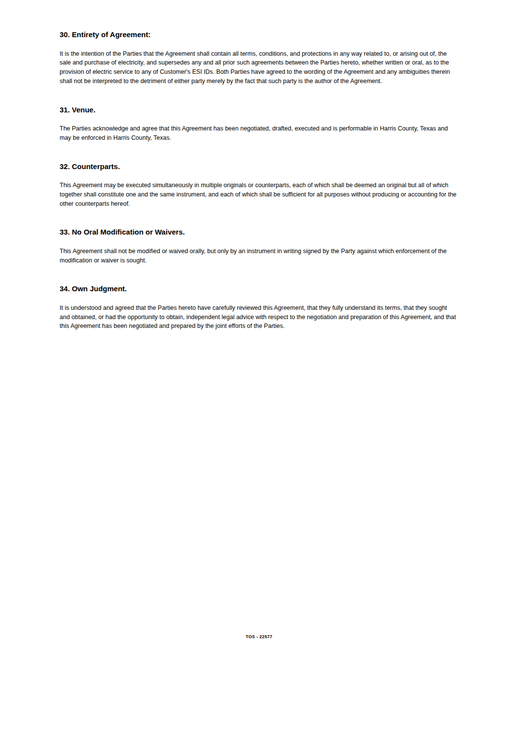30. Entirety of Agreement:
It is the intention of the Parties that the Agreement shall contain all terms, conditions, and protections in any way related to, or arising out of, the sale and purchase of electricity, and supersedes any and all prior such agreements between the Parties hereto, whether written or oral, as to the provision of electric service to any of Customer's ESI IDs. Both Parties have agreed to the wording of the Agreement and any ambiguities therein shall not be interpreted to the detriment of either party merely by the fact that such party is the author of the Agreement.
31. Venue.
The Parties acknowledge and agree that this Agreement has been negotiated, drafted, executed and is performable in Harris County, Texas and may be enforced in Harris County, Texas.
32. Counterparts.
This Agreement may be executed simultaneously in multiple originals or counterparts, each of which shall be deemed an original but all of which together shall constitute one and the same instrument, and each of which shall be sufficient for all purposes without producing or accounting for the other counterparts hereof.
33. No Oral Modification or Waivers.
This Agreement shall not be modified or waived orally, but only by an instrument in writing signed by the Party against which enforcement of the modification or waiver is sought.
34. Own Judgment.
It is understood and agreed that the Parties hereto have carefully reviewed this Agreement, that they fully understand its terms, that they sought and obtained, or had the opportunity to obtain, independent legal advice with respect to the negotiation and preparation of this Agreement, and that this Agreement has been negotiated and prepared by the joint efforts of the Parties.
TOS - 22577